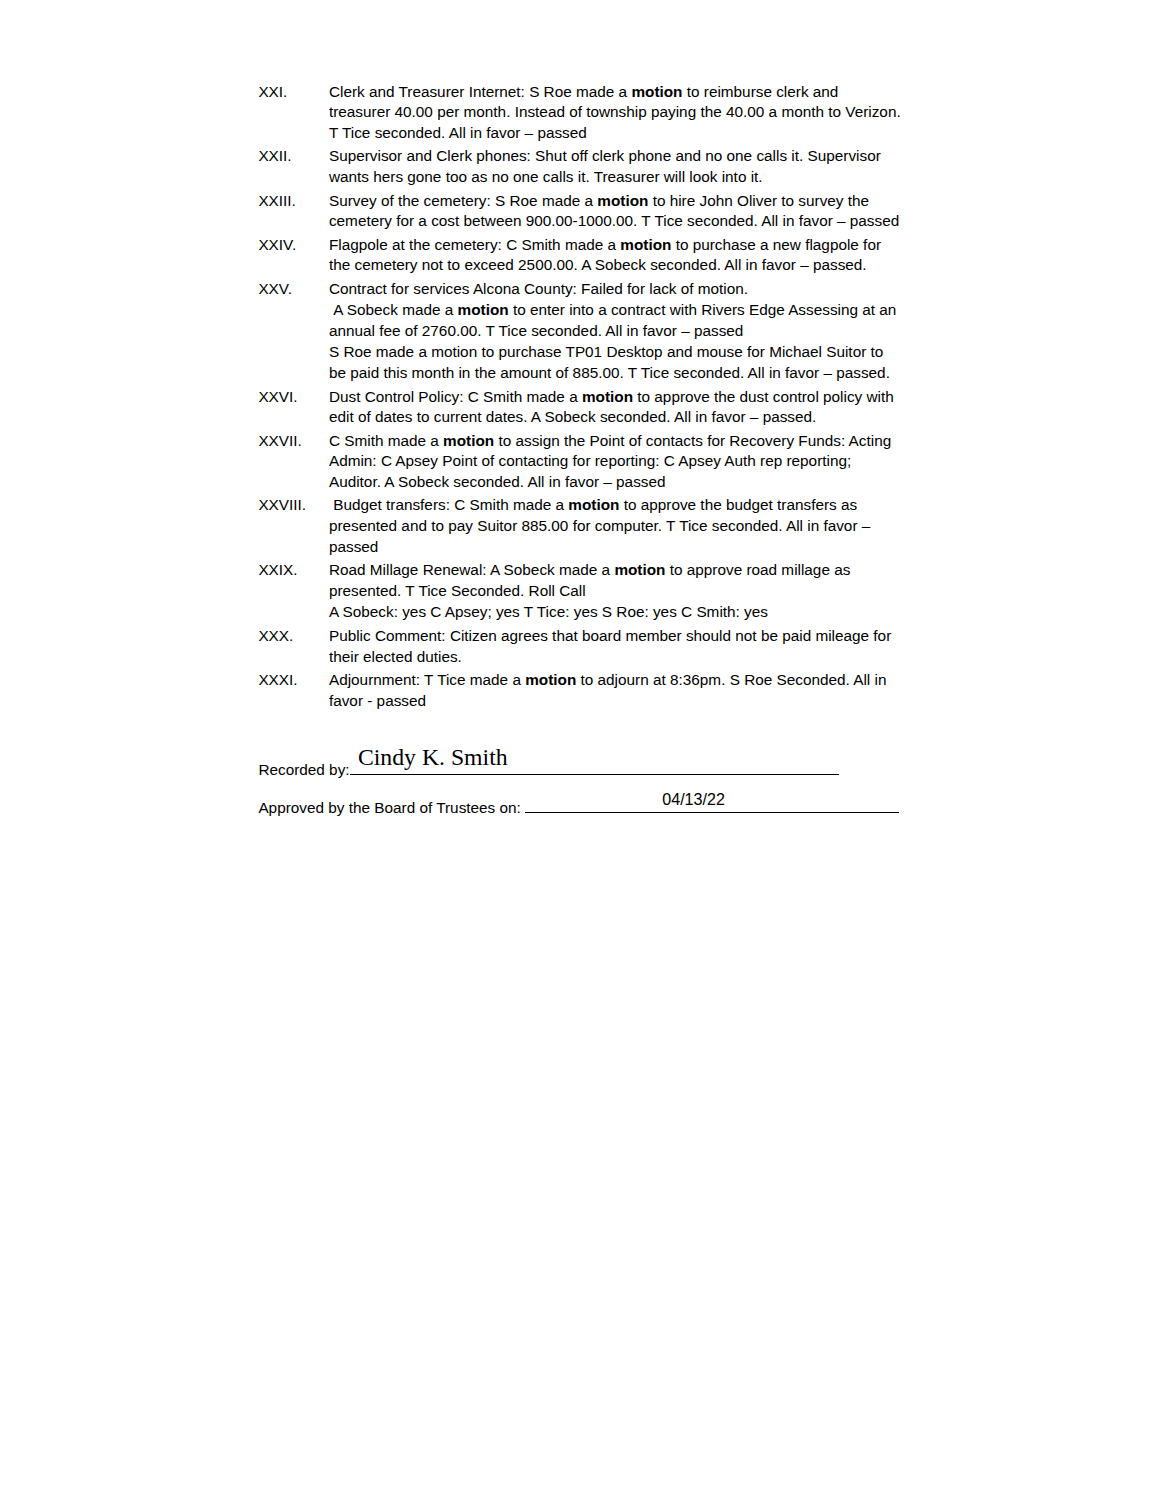XXI.
Clerk and Treasurer Internet: S Roe made a motion to reimburse clerk and treasurer 40.00 per month. Instead of township paying the 40.00 a month to Verizon. T Tice seconded. All in favor – passed
XXII.
Supervisor and Clerk phones: Shut off clerk phone and no one calls it. Supervisor wants hers gone too as no one calls it. Treasurer will look into it.
XXIII.
Survey of the cemetery: S Roe made a motion to hire John Oliver to survey the cemetery for a cost between 900.00-1000.00. T Tice seconded. All in favor – passed
XXIV.
Flagpole at the cemetery: C Smith made a motion to purchase a new flagpole for the cemetery not to exceed 2500.00. A Sobeck seconded. All in favor – passed.
XXV.
Contract for services Alcona County: Failed for lack of motion.
A Sobeck made a motion to enter into a contract with Rivers Edge Assessing at an annual fee of 2760.00. T Tice seconded. All in favor – passed
S Roe made a motion to purchase TP01 Desktop and mouse for Michael Suitor to be paid this month in the amount of 885.00. T Tice seconded. All in favor – passed.
XXVI.
Dust Control Policy: C Smith made a motion to approve the dust control policy with edit of dates to current dates. A Sobeck seconded. All in favor – passed.
XXVII.
C Smith made a motion to assign the Point of contacts for Recovery Funds: Acting Admin: C Apsey Point of contacting for reporting: C Apsey Auth rep reporting; Auditor. A Sobeck seconded. All in favor – passed
XXVIII.
Budget transfers: C Smith made a motion to approve the budget transfers as presented and to pay Suitor 885.00 for computer. T Tice seconded. All in favor – passed
XXIX.
Road Millage Renewal: A Sobeck made a motion to approve road millage as presented. T Tice Seconded. Roll Call
A Sobeck: yes C Apsey; yes T Tice: yes S Roe: yes C Smith: yes
XXX.
Public Comment: Citizen agrees that board member should not be paid mileage for their elected duties.
XXXI.
Adjournment: T Tice made a motion to adjourn at 8:36pm. S Roe Seconded. All in favor - passed
Recorded by: Cindy K. Smith
Approved by the Board of Trustees on: 04/13/22